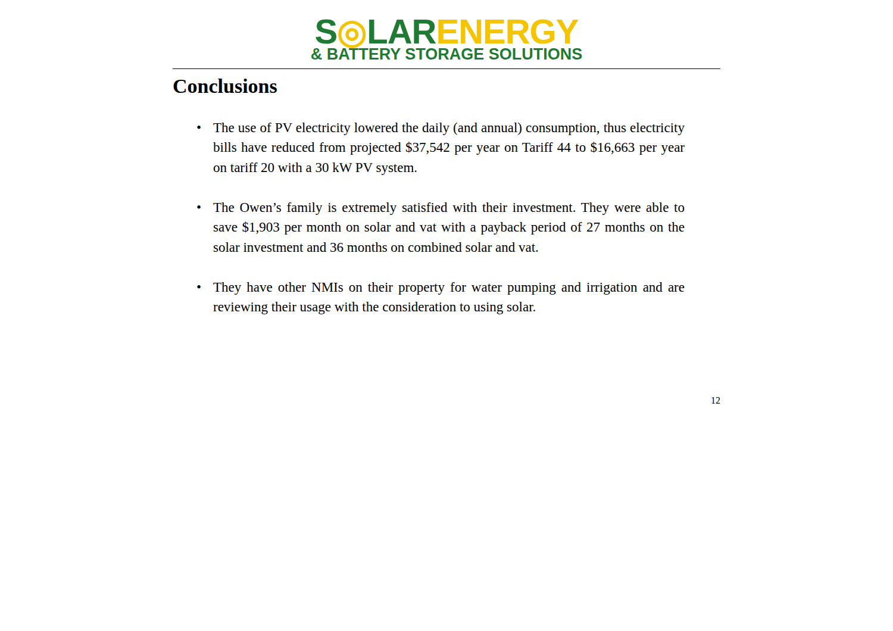S◎LAR ENERGY
& BATTERY STORAGE SOLUTIONS
Conclusions
The use of PV electricity lowered the daily (and annual) consumption, thus electricity bills have reduced from projected $37,542 per year on Tariff 44 to $16,663 per year on tariff 20 with a 30 kW PV system.
The Owen’s family is extremely satisfied with their investment. They were able to save $1,903 per month on solar and vat with a payback period of 27 months on the solar investment and 36 months on combined solar and vat.
They have other NMIs on their property for water pumping and irrigation and are reviewing their usage with the consideration to using solar.
12